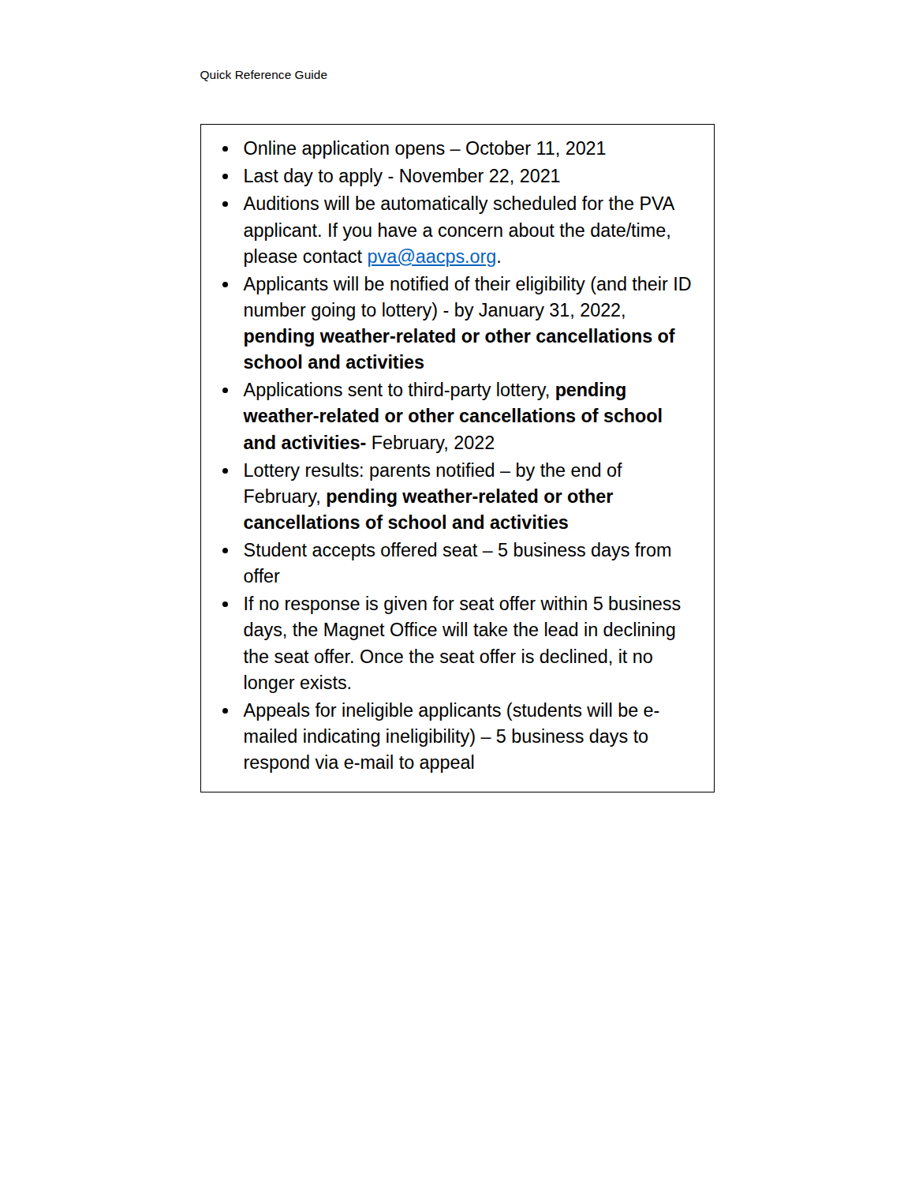Quick Reference Guide
Online application opens – October 11, 2021
Last day to apply - November 22, 2021
Auditions will be automatically scheduled for the PVA applicant. If you have a concern about the date/time, please contact pva@aacps.org.
Applicants will be notified of their eligibility (and their ID number going to lottery) - by January 31, 2022, pending weather-related or other cancellations of school and activities
Applications sent to third-party lottery, pending weather-related or other cancellations of school and activities- February, 2022
Lottery results: parents notified – by the end of February, pending weather-related or other cancellations of school and activities
Student accepts offered seat – 5 business days from offer
If no response is given for seat offer within 5 business days, the Magnet Office will take the lead in declining the seat offer. Once the seat offer is declined, it no longer exists.
Appeals for ineligible applicants (students will be e-mailed indicating ineligibility) – 5 business days to respond via e-mail to appeal